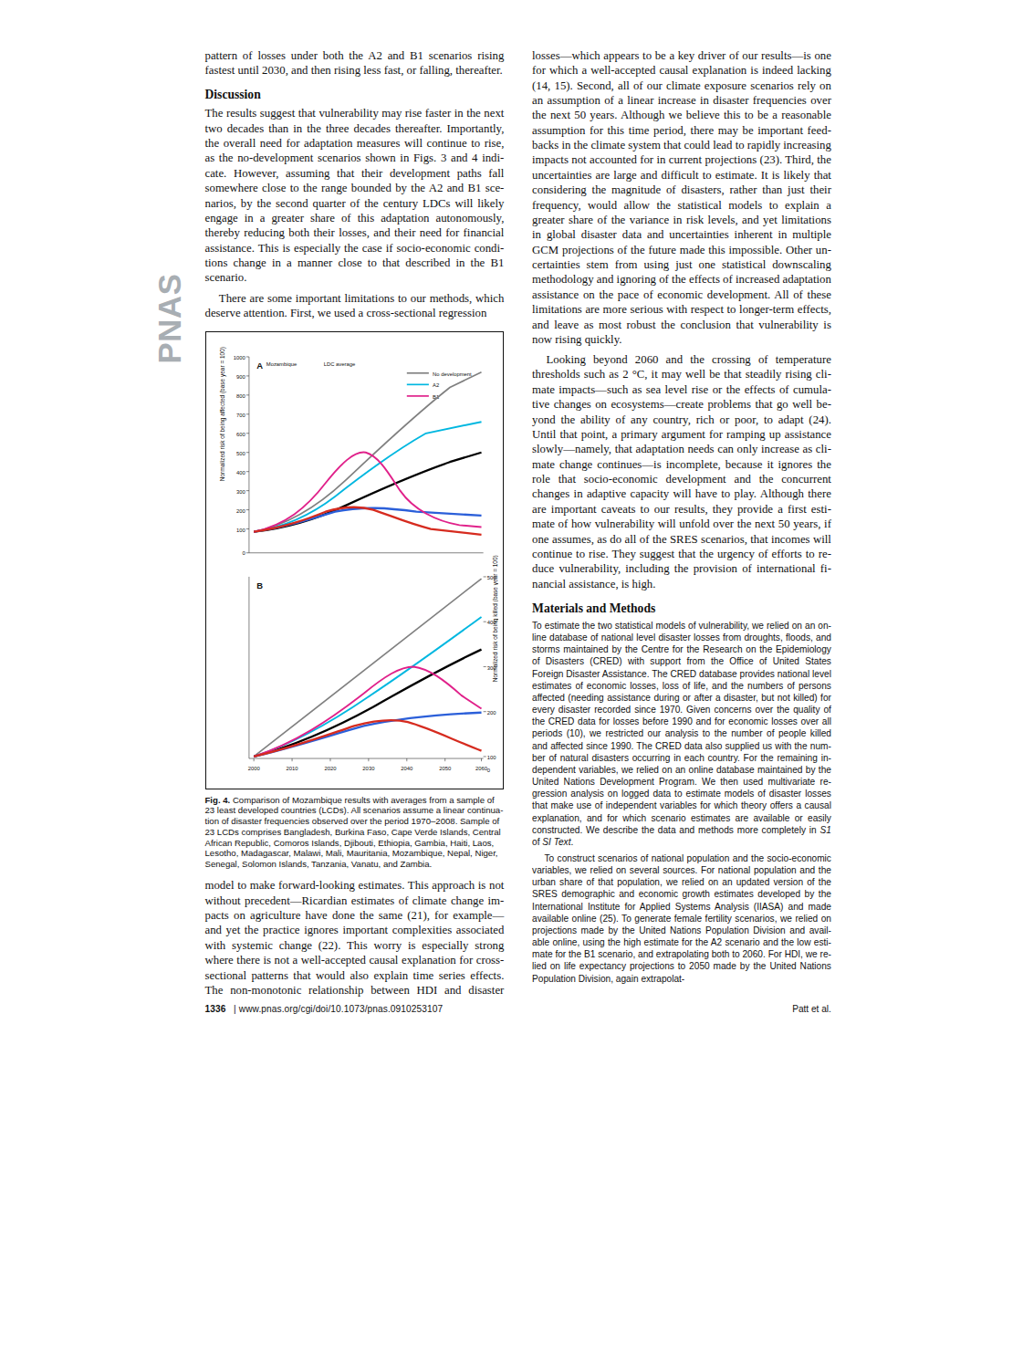PNAS
pattern of losses under both the A2 and B1 scenarios rising fastest until 2030, and then rising less fast, or falling, thereafter.
Discussion
The results suggest that vulnerability may rise faster in the next two decades than in the three decades thereafter. Importantly, the overall need for adaptation measures will continue to rise, as the no-development scenarios shown in Figs. 3 and 4 indicate. However, assuming that their development paths fall somewhere close to the range bounded by the A2 and B1 scenarios, by the second quarter of the century LDCs will likely engage in a greater share of this adaptation autonomously, thereby reducing both their losses, and their need for financial assistance. This is especially the case if socio-economic conditions change in a manner close to that described in the B1 scenario.
There are some important limitations to our methods, which deserve attention. First, we used a cross-sectional regression
1000 900 800 700 600 500 400 300 200 100 0 A Mozambique LDC average No development A2 B1 Normalized risk of being affected (base year = 100) B 500 400 300 200 100 0 Normalized risk of being killed (base year = 100) 2000 2010 2020 2030 2040 2050 2060
Fig. 4. Comparison of Mozambique results with averages from a sample of 23 least developed countries (LCDs). All scenarios assume a linear continuation of disaster frequencies observed over the period 1970–2008. Sample of 23 LCDs comprises Bangladesh, Burkina Faso, Cape Verde Islands, Central African Republic, Comoros Islands, Djibouti, Ethiopia, Gambia, Haiti, Laos, Lesotho, Madagascar, Malawi, Mali, Mauritania, Mozambique, Nepal, Niger, Senegal, Solomon Islands, Tanzania, Vanatu, and Zambia.
model to make forward-looking estimates. This approach is not without precedent—Ricardian estimates of climate change impacts on agriculture have done the same (21), for example—and yet the practice ignores important complexities associated with systemic change (22). This worry is especially strong where there is not a well-accepted causal explanation for cross-sectional patterns that would also explain time series effects. The non-monotonic relationship between HDI and disaster losses—which appears to be a key driver of our results—is one for which a well-accepted causal explanation is indeed lacking (14, 15). Second, all of our climate exposure scenarios rely on an assumption of a linear increase in disaster frequencies over the next 50 years. Although we believe this to be a reasonable assumption for this time period, there may be important feedbacks in the climate system that could lead to rapidly increasing impacts not accounted for in current projections (23). Third, the uncertainties are large and difficult to estimate. It is likely that considering the magnitude of disasters, rather than just their frequency, would allow the statistical models to explain a greater share of the variance in risk levels, and yet limitations in global disaster data and uncertainties inherent in multiple GCM projections of the future made this impossible. Other uncertainties stem from using just one statistical downscaling methodology and ignoring of the effects of increased adaptation assistance on the pace of economic development. All of these limitations are more serious with respect to longer-term effects, and leave as most robust the conclusion that vulnerability is now rising quickly.
Looking beyond 2060 and the crossing of temperature thresholds such as 2 °C, it may well be that steadily rising climate impacts—such as sea level rise or the effects of cumulative changes on ecosystems—create problems that go well beyond the ability of any country, rich or poor, to adapt (24). Until that point, a primary argument for ramping up assistance slowly—namely, that adaptation needs can only increase as climate change continues—is incomplete, because it ignores the role that socio-economic development and the concurrent changes in adaptive capacity will have to play. Although there are important caveats to our results, they provide a first estimate of how vulnerability will unfold over the next 50 years, if one assumes, as do all of the SRES scenarios, that incomes will continue to rise. They suggest that the urgency of efforts to reduce vulnerability, including the provision of international financial assistance, is high.
Materials and Methods
To estimate the two statistical models of vulnerability, we relied on an online database of national level disaster losses from droughts, floods, and storms maintained by the Centre for the Research on the Epidemiology of Disasters (CRED) with support from the Office of United States Foreign Disaster Assistance. The CRED database provides national level estimates of economic losses, loss of life, and the numbers of persons affected (needing assistance during or after a disaster, but not killed) for every disaster recorded since 1970. Given concerns over the quality of the CRED data for losses before 1990 and for economic losses over all periods (10), we restricted our analysis to the number of people killed and affected since 1990. The CRED data also supplied us with the number of natural disasters occurring in each country. For the remaining independent variables, we relied on an online database maintained by the United Nations Development Program. We then used multivariate regression analysis on logged data to estimate models of disaster losses that make use of independent variables for which theory offers a causal explanation, and for which scenario estimates are available or easily constructed. We describe the data and methods more completely in S1 of SI Text.
To construct scenarios of national population and the socio-economic variables, we relied on several sources. For national population and the urban share of that population, we relied on an updated version of the SRES demographic and economic growth estimates developed by the International Institute for Applied Systems Analysis (IIASA) and made available online (25). To generate female fertility scenarios, we relied on projections made by the United Nations Population Division and available online, using the high estimate for the A2 scenario and the low estimate for the B1 scenario, and extrapolating both to 2060. For HDI, we relied on life expectancy projections to 2050 made by the United Nations Population Division, again extrapolat-
1336 | www.pnas.org/cgi/doi/10.1073/pnas.0910253107
Patt et al.